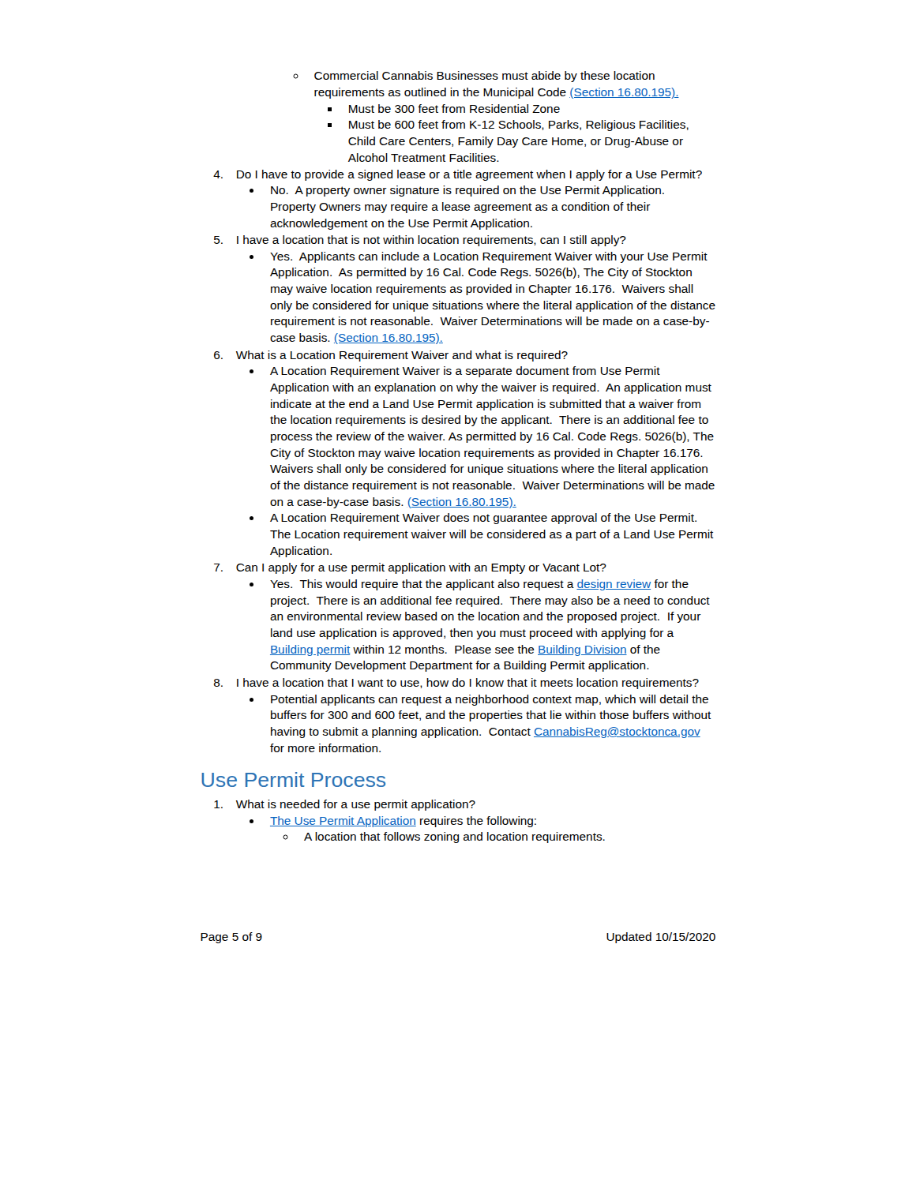Commercial Cannabis Businesses must abide by these location requirements as outlined in the Municipal Code (Section 16.80.195).
Must be 300 feet from Residential Zone
Must be 600 feet from K-12 Schools, Parks, Religious Facilities, Child Care Centers, Family Day Care Home, or Drug-Abuse or Alcohol Treatment Facilities.
Do I have to provide a signed lease or a title agreement when I apply for a Use Permit?
No. A property owner signature is required on the Use Permit Application. Property Owners may require a lease agreement as a condition of their acknowledgement on the Use Permit Application.
I have a location that is not within location requirements, can I still apply?
Yes. Applicants can include a Location Requirement Waiver with your Use Permit Application. As permitted by 16 Cal. Code Regs. 5026(b), The City of Stockton may waive location requirements as provided in Chapter 16.176. Waivers shall only be considered for unique situations where the literal application of the distance requirement is not reasonable. Waiver Determinations will be made on a case-by-case basis. (Section 16.80.195).
What is a Location Requirement Waiver and what is required?
A Location Requirement Waiver is a separate document from Use Permit Application with an explanation on why the waiver is required. An application must indicate at the end a Land Use Permit application is submitted that a waiver from the location requirements is desired by the applicant. There is an additional fee to process the review of the waiver. As permitted by 16 Cal. Code Regs. 5026(b), The City of Stockton may waive location requirements as provided in Chapter 16.176. Waivers shall only be considered for unique situations where the literal application of the distance requirement is not reasonable. Waiver Determinations will be made on a case-by-case basis. (Section 16.80.195).
A Location Requirement Waiver does not guarantee approval of the Use Permit. The Location requirement waiver will be considered as a part of a Land Use Permit Application.
Can I apply for a use permit application with an Empty or Vacant Lot?
Yes. This would require that the applicant also request a design review for the project. There is an additional fee required. There may also be a need to conduct an environmental review based on the location and the proposed project. If your land use application is approved, then you must proceed with applying for a Building permit within 12 months. Please see the Building Division of the Community Development Department for a Building Permit application.
I have a location that I want to use, how do I know that it meets location requirements?
Potential applicants can request a neighborhood context map, which will detail the buffers for 300 and 600 feet, and the properties that lie within those buffers without having to submit a planning application. Contact CannabisReg@stocktonca.gov for more information.
Use Permit Process
What is needed for a use permit application?
The Use Permit Application requires the following:
A location that follows zoning and location requirements.
Page 5 of 9 Updated 10/15/2020